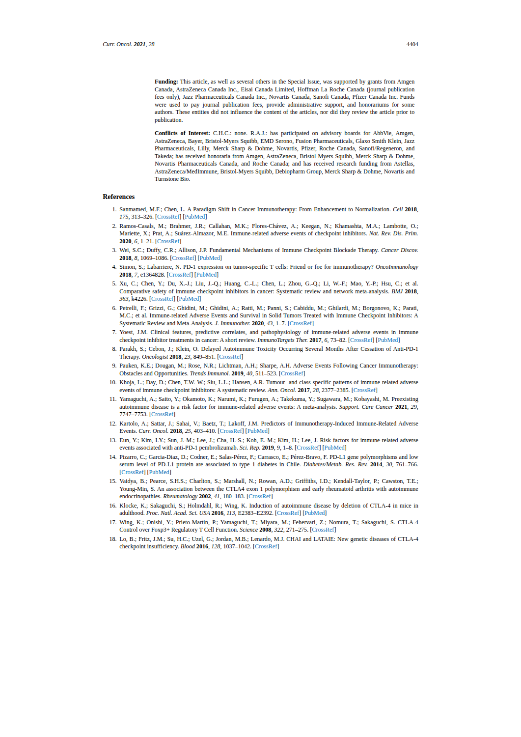Curr. Oncol. 2021, 28
4404
Funding: This article, as well as several others in the Special Issue, was supported by grants from Amgen Canada, AstraZeneca Canada Inc., Eisai Canada Limited, Hoffman La Roche Canada (journal publication fees only), Jazz Pharmaceuticals Canada Inc., Novartis Canada, Sanofi Canada, Pfizer Canada Inc. Funds were used to pay journal publication fees, provide administrative support, and honorariums for some authors. These entities did not influence the content of the articles, nor did they review the article prior to publication.
Conflicts of Interest: C.H.C.: none. R.A.J.: has participated on advisory boards for AbbVie, Amgen, AstraZeneca, Bayer, Bristol-Myers Squibb, EMD Serono, Fusion Pharmaceuticals, Glaxo Smith Klein, Jazz Pharmaceuticals, Lilly, Merck Sharp & Dohme, Novartis, Pfizer, Roche Canada, Sanofi/Regeneron, and Takeda; has received honoraria from Amgen, AstraZeneca, Bristol-Myers Squibb, Merck Sharp & Dohme, Novartis Pharmaceuticals Canada, and Roche Canada; and has received research funding from Astellas, AstraZeneca/MedImmune, Bristol-Myers Squibb, Debiopharm Group, Merck Sharp & Dohme, Novartis and Turnstone Bio.
References
Sanmamed, M.F.; Chen, L. A Paradigm Shift in Cancer Immunotherapy: From Enhancement to Normalization. Cell 2018, 175, 313–326. [CrossRef] [PubMed]
Ramos-Casals, M.; Brahmer, J.R.; Callahan, M.K.; Flores-Chávez, A.; Keegan, N.; Khamashta, M.A.; Lambotte, O.; Mariette, X.; Prat, A.; Suárez-Almazor, M.E. Immune-related adverse events of checkpoint inhibitors. Nat. Rev. Dis. Prim. 2020, 6, 1–21. [CrossRef]
Wei, S.C.; Duffy, C.R.; Allison, J.P. Fundamental Mechanisms of Immune Checkpoint Blockade Therapy. Cancer Discov. 2018, 8, 1069–1086. [CrossRef] [PubMed]
Simon, S.; Labarriere, N. PD-1 expression on tumor-specific T cells: Friend or foe for immunotherapy? OncoImmunology 2018, 7, e1364828. [CrossRef] [PubMed]
Xu, C.; Chen, Y.; Du, X.-J.; Liu, J.-Q.; Huang, C.-L.; Chen, L.; Zhou, G.-Q.; Li, W.-F.; Mao, Y.-P.; Hsu, C.; et al. Comparative safety of immune checkpoint inhibitors in cancer: Systematic review and network meta-analysis. BMJ 2018, 363, k4226. [CrossRef] [PubMed]
Petrelli, F.; Grizzi, G.; Ghidini, M.; Ghidini, A.; Ratti, M.; Panni, S.; Cabiddu, M.; Ghilardi, M.; Borgonovo, K.; Parati, M.C.; et al. Immune-related Adverse Events and Survival in Solid Tumors Treated with Immune Checkpoint Inhibitors: A Systematic Review and Meta-Analysis. J. Immunother. 2020, 43, 1–7. [CrossRef]
Yoest, J.M. Clinical features, predictive correlates, and pathophysiology of immune-related adverse events in immune checkpoint inhibitor treatments in cancer: A short review. ImmunoTargets Ther. 2017, 6, 73–82. [CrossRef] [PubMed]
Parakh, S.; Cebon, J.; Klein, O. Delayed Autoimmune Toxicity Occurring Several Months After Cessation of Anti-PD-1 Therapy. Oncologist 2018, 23, 849–851. [CrossRef]
Pauken, K.E.; Dougan, M.; Rose, N.R.; Lichtman, A.H.; Sharpe, A.H. Adverse Events Following Cancer Immunotherapy: Obstacles and Opportunities. Trends Immunol. 2019, 40, 511–523. [CrossRef]
Khoja, L.; Day, D.; Chen, T.W.-W.; Siu, L.L.; Hansen, A.R. Tumour- and class-specific patterns of immune-related adverse events of immune checkpoint inhibitors: A systematic review. Ann. Oncol. 2017, 28, 2377–2385. [CrossRef]
Yamaguchi, A.; Saito, Y.; Okamoto, K.; Narumi, K.; Furugen, A.; Takekuma, Y.; Sugawara, M.; Kobayashi, M. Preexisting autoimmune disease is a risk factor for immune-related adverse events: A meta-analysis. Support. Care Cancer 2021, 29, 7747–7753. [CrossRef]
Kartolo, A.; Sattar, J.; Sahai, V.; Baetz, T.; Lakoff, J.M. Predictors of Immunotherapy-Induced Immune-Related Adverse Events. Curr. Oncol. 2018, 25, 403–410. [CrossRef] [PubMed]
Eun, Y.; Kim, I.Y.; Sun, J.-M.; Lee, J.; Cha, H.-S.; Koh, E.-M.; Kim, H.; Lee, J. Risk factors for immune-related adverse events associated with anti-PD-1 pembrolizumab. Sci. Rep. 2019, 9, 1–8. [CrossRef] [PubMed]
Pizarro, C.; Garcia-Diaz, D.; Codner, E.; Salas-Pérez, F.; Carrasco, E.; Pérez-Bravo, F. PD-L1 gene polymorphisms and low serum level of PD-L1 protein are associated to type 1 diabetes in Chile. Diabetes/Metab. Res. Rev. 2014, 30, 761–766. [CrossRef] [PubMed]
Vaidya, B.; Pearce, S.H.S.; Charlton, S.; Marshall, N.; Rowan, A.D.; Griffiths, I.D.; Kendall-Taylor, P.; Cawston, T.E.; Young-Min, S. An association between the CTLA4 exon 1 polymorphism and early rheumatoid arthritis with autoimmune endocrinopathies. Rheumatology 2002, 41, 180–183. [CrossRef]
Klocke, K.; Sakaguchi, S.; Holmdahl, R.; Wing, K. Induction of autoimmune disease by deletion of CTLA-4 in mice in adulthood. Proc. Natl. Acad. Sci. USA 2016, 113, E2383–E2392. [CrossRef] [PubMed]
Wing, K.; Onishi, Y.; Prieto-Martin, P.; Yamaguchi, T.; Miyara, M.; Fehervari, Z.; Nomura, T.; Sakaguchi, S. CTLA-4 Control over Foxp3+ Regulatory T Cell Function. Science 2008, 322, 271–275. [CrossRef]
Lo, B.; Fritz, J.M.; Su, H.C.; Uzel, G.; Jordan, M.B.; Lenardo, M.J. CHAI and LATAIE: New genetic diseases of CTLA-4 checkpoint insufficiency. Blood 2016, 128, 1037–1042. [CrossRef]